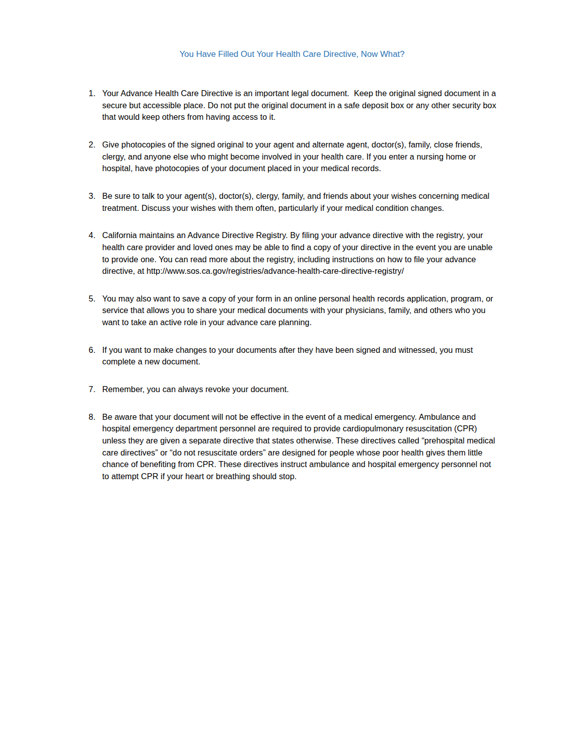You Have Filled Out Your Health Care Directive, Now What?
Your Advance Health Care Directive is an important legal document. Keep the original signed document in a secure but accessible place. Do not put the original document in a safe deposit box or any other security box that would keep others from having access to it.
Give photocopies of the signed original to your agent and alternate agent, doctor(s), family, close friends, clergy, and anyone else who might become involved in your health care. If you enter a nursing home or hospital, have photocopies of your document placed in your medical records.
Be sure to talk to your agent(s), doctor(s), clergy, family, and friends about your wishes concerning medical treatment. Discuss your wishes with them often, particularly if your medical condition changes.
California maintains an Advance Directive Registry. By filing your advance directive with the registry, your health care provider and loved ones may be able to find a copy of your directive in the event you are unable to provide one. You can read more about the registry, including instructions on how to file your advance directive, at http://www.sos.ca.gov/registries/advance-health-care-directive-registry/
You may also want to save a copy of your form in an online personal health records application, program, or service that allows you to share your medical documents with your physicians, family, and others who you want to take an active role in your advance care planning.
If you want to make changes to your documents after they have been signed and witnessed, you must complete a new document.
Remember, you can always revoke your document.
Be aware that your document will not be effective in the event of a medical emergency. Ambulance and hospital emergency department personnel are required to provide cardiopulmonary resuscitation (CPR) unless they are given a separate directive that states otherwise. These directives called “prehospital medical care directives” or “do not resuscitate orders” are designed for people whose poor health gives them little chance of benefiting from CPR. These directives instruct ambulance and hospital emergency personnel not to attempt CPR if your heart or breathing should stop.